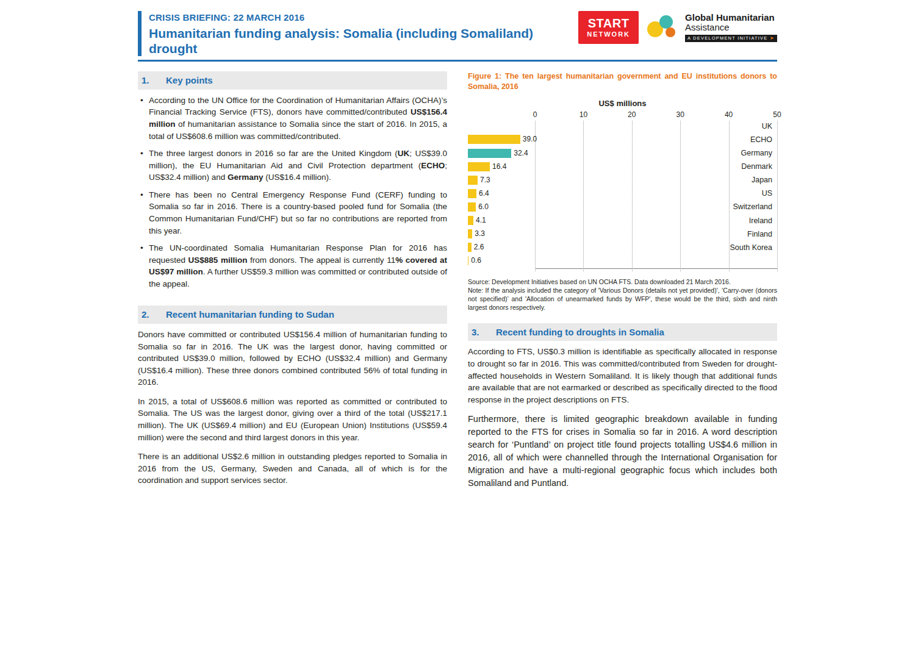CRISIS BRIEFING: 22 MARCH 2016
Humanitarian funding analysis: Somalia (including Somaliland) drought
STARTNETWORK
Global Humanitarian
Assistance
A DEVELOPMENT INITIATIVE ➤
1. Key points
According to the UN Office for the Coordination of Humanitarian Affairs (OCHA)’s Financial Tracking Service (FTS), donors have committed/contributed US$156.4 million of humanitarian assistance to Somalia since the start of 2016. In 2015, a total of US$608.6 million was committed/contributed.
The three largest donors in 2016 so far are the United Kingdom (UK; US$39.0 million), the EU Humanitarian Aid and Civil Protection department (ECHO; US$32.4 million) and Germany (US$16.4 million).
There has been no Central Emergency Response Fund (CERF) funding to Somalia so far in 2016. There is a country-based pooled fund for Somalia (the Common Humanitarian Fund/CHF) but so far no contributions are reported from this year.
The UN-coordinated Somalia Humanitarian Response Plan for 2016 has requested US$885 million from donors. The appeal is currently 11% covered at US$97 million. A further US$59.3 million was committed or contributed outside of the appeal.
2. Recent humanitarian funding to Sudan
Donors have committed or contributed US$156.4 million of humanitarian funding to Somalia so far in 2016. The UK was the largest donor, having committed or contributed US$39.0 million, followed by ECHO (US$32.4 million) and Germany (US$16.4 million). These three donors combined contributed 56% of total funding in 2016.
In 2015, a total of US$608.6 million was reported as committed or contributed to Somalia. The US was the largest donor, giving over a third of the total (US$217.1 million). The UK (US$69.4 million) and EU (European Union) Institutions (US$59.4 million) were the second and third largest donors in this year.
There is an additional US$2.6 million in outstanding pledges reported to Somalia in 2016 from the US, Germany, Sweden and Canada, all of which is for the coordination and support services sector.
Figure 1: The ten largest humanitarian government and EU institutions donors to Somalia, 2016
US$ millions
0 10 20 30 40 50
UK
39.0
ECHO
32.4
Germany
16.4
Denmark
7.3
Japan
6.4
US
6.0
Switzerland
4.1
Ireland
3.3
Finland
2.6
South Korea
0.6
Source: Development Initiatives based on UN OCHA FTS. Data downloaded 21 March 2016.
Note: If the analysis included the category of 'Various Donors (details not yet provided)', ‘Carry-over (donors not specified)’ and 'Allocation of unearmarked funds by WFP', these would be the third, sixth and ninth largest donors respectively.
3. Recent funding to droughts in Somalia
According to FTS, US$0.3 million is identifiable as specifically allocated in response to drought so far in 2016. This was committed/contributed from Sweden for drought-affected households in Western Somaliland. It is likely though that additional funds are available that are not earmarked or described as specifically directed to the flood response in the project descriptions on FTS.
Furthermore, there is limited geographic breakdown available in funding reported to the FTS for crises in Somalia so far in 2016. A word description search for ‘Puntland’ on project title found projects totalling US$4.6 million in 2016, all of which were channelled through the International Organisation for Migration and have a multi-regional geographic focus which includes both Somaliland and Puntland.